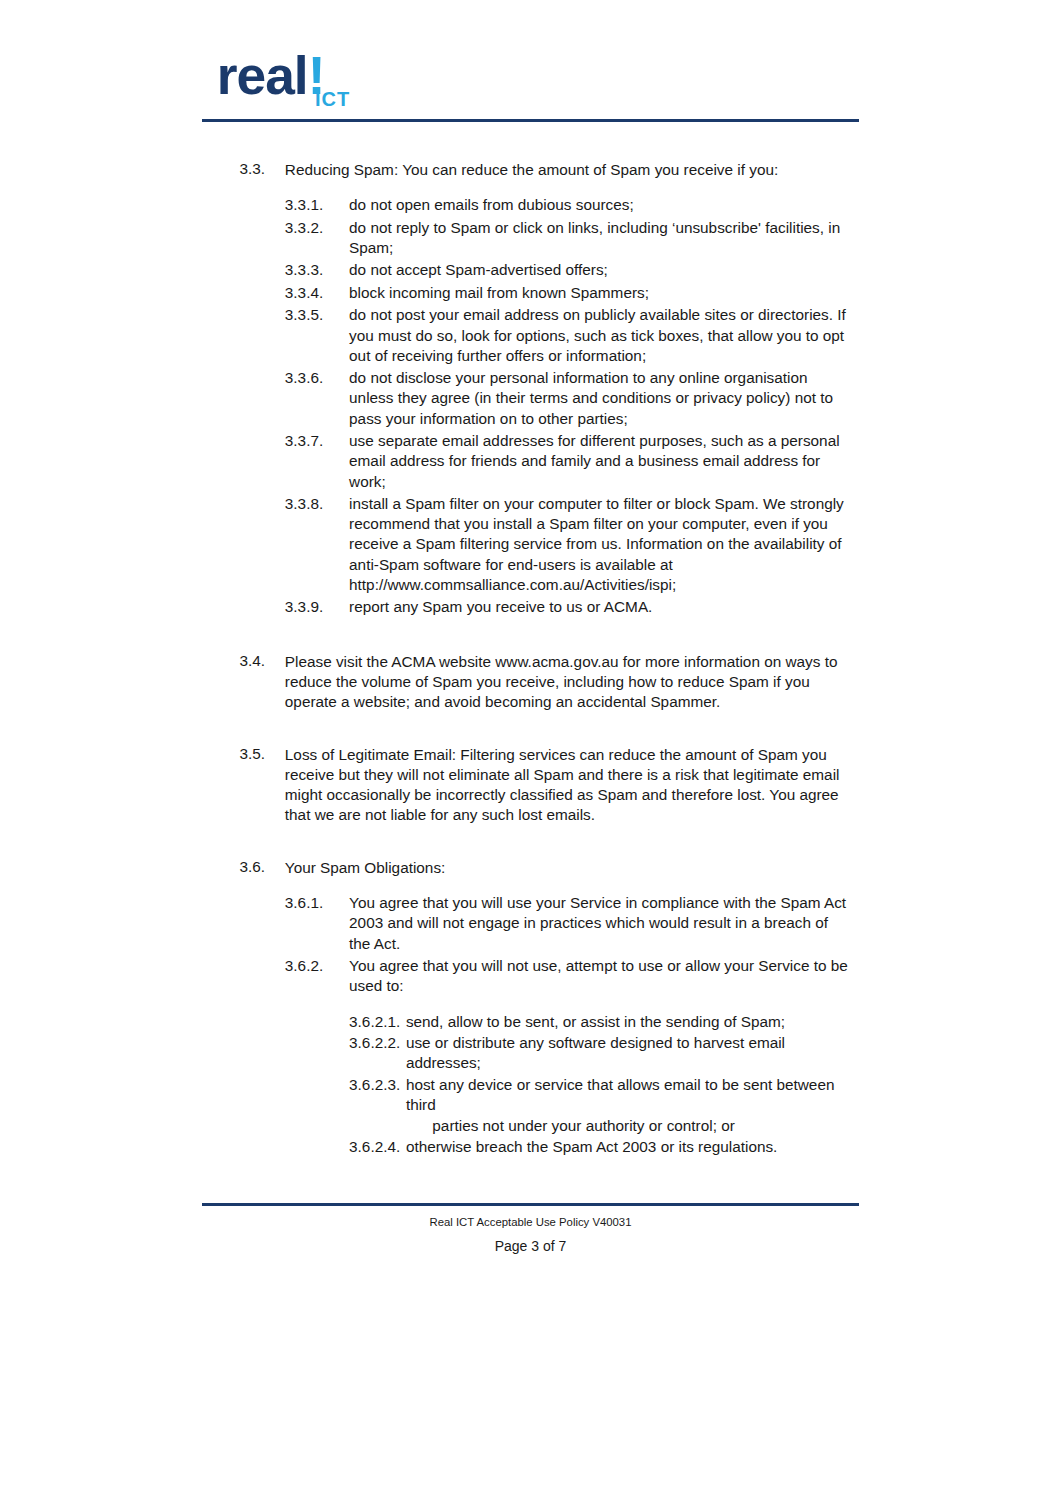real! ICT
3.3.
Reducing Spam: You can reduce the amount of Spam you receive if you:
3.3.1. do not open emails from dubious sources;
3.3.2. do not reply to Spam or click on links, including ‘unsubscribe' facilities, in Spam;
3.3.3. do not accept Spam-advertised offers;
3.3.4. block incoming mail from known Spammers;
3.3.5. do not post your email address on publicly available sites or directories. If you must do so, look for options, such as tick boxes, that allow you to opt out of receiving further offers or information;
3.3.6. do not disclose your personal information to any online organisation unless they agree (in their terms and conditions or privacy policy) not to pass your information on to other parties;
3.3.7. use separate email addresses for different purposes, such as a personal email address for friends and family and a business email address for work;
3.3.8. install a Spam filter on your computer to filter or block Spam. We strongly recommend that you install a Spam filter on your computer, even if you receive a Spam filtering service from us. Information on the availability of anti-Spam software for end-users is available at http://www.commsalliance.com.au/Activities/ispi;
3.3.9. report any Spam you receive to us or ACMA.
3.4.
Please visit the ACMA website www.acma.gov.au for more information on ways to reduce the volume of Spam you receive, including how to reduce Spam if you operate a website; and avoid becoming an accidental Spammer.
3.5.
Loss of Legitimate Email: Filtering services can reduce the amount of Spam you receive but they will not eliminate all Spam and there is a risk that legitimate email might occasionally be incorrectly classified as Spam and therefore lost. You agree that we are not liable for any such lost emails.
3.6.
Your Spam Obligations:
3.6.1. You agree that you will use your Service in compliance with the Spam Act 2003 and will not engage in practices which would result in a breach of the Act.
3.6.2. You agree that you will not use, attempt to use or allow your Service to be used to:
3.6.2.1. send, allow to be sent, or assist in the sending of Spam;
3.6.2.2. use or distribute any software designed to harvest email addresses;
3.6.2.3. host any device or service that allows email to be sent between third parties not under your authority or control; or
3.6.2.4. otherwise breach the Spam Act 2003 or its regulations.
Real ICT Acceptable Use Policy V40031
Page 3 of 7